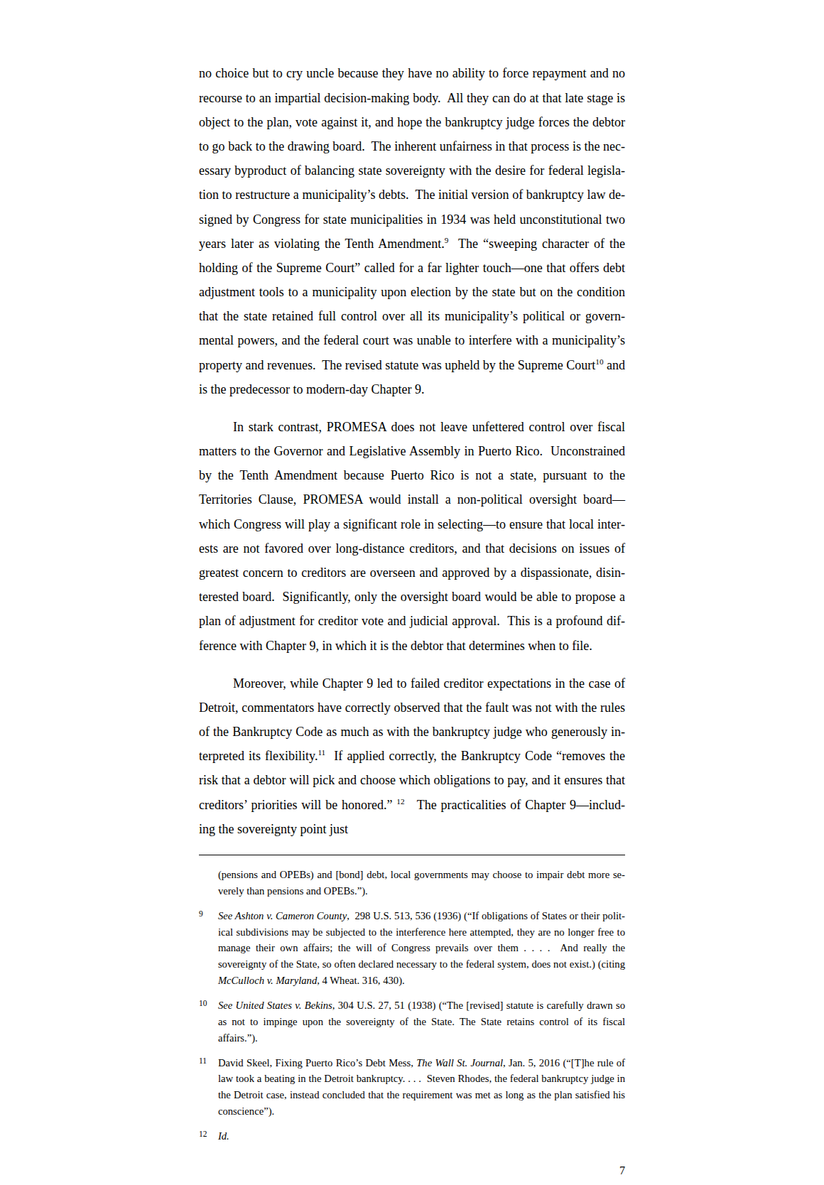no choice but to cry uncle because they have no ability to force repayment and no recourse to an impartial decision-making body. All they can do at that late stage is object to the plan, vote against it, and hope the bankruptcy judge forces the debtor to go back to the drawing board. The inherent unfairness in that process is the necessary byproduct of balancing state sovereignty with the desire for federal legislation to restructure a municipality’s debts. The initial version of bankruptcy law designed by Congress for state municipalities in 1934 was held unconstitutional two years later as violating the Tenth Amendment.9 The “sweeping character of the holding of the Supreme Court” called for a far lighter touch—one that offers debt adjustment tools to a municipality upon election by the state but on the condition that the state retained full control over all its municipality’s political or governmental powers, and the federal court was unable to interfere with a municipality’s property and revenues. The revised statute was upheld by the Supreme Court10 and is the predecessor to modern-day Chapter 9.
In stark contrast, PROMESA does not leave unfettered control over fiscal matters to the Governor and Legislative Assembly in Puerto Rico. Unconstrained by the Tenth Amendment because Puerto Rico is not a state, pursuant to the Territories Clause, PROMESA would install a non-political oversight board—which Congress will play a significant role in selecting—to ensure that local interests are not favored over long-distance creditors, and that decisions on issues of greatest concern to creditors are overseen and approved by a dispassionate, disinterested board. Significantly, only the oversight board would be able to propose a plan of adjustment for creditor vote and judicial approval. This is a profound difference with Chapter 9, in which it is the debtor that determines when to file.
Moreover, while Chapter 9 led to failed creditor expectations in the case of Detroit, commentators have correctly observed that the fault was not with the rules of the Bankruptcy Code as much as with the bankruptcy judge who generously interpreted its flexibility.11 If applied correctly, the Bankruptcy Code “removes the risk that a debtor will pick and choose which obligations to pay, and it ensures that creditors’ priorities will be honored.” 12 The practicalities of Chapter 9—including the sovereignty point just
(pensions and OPEBs) and [bond] debt, local governments may choose to impair debt more severely than pensions and OPEBs.”).
9 See Ashton v. Cameron County, 298 U.S. 513, 536 (1936) (“If obligations of States or their political subdivisions may be subjected to the interference here attempted, they are no longer free to manage their own affairs; the will of Congress prevails over them . . . . And really the sovereignty of the State, so often declared necessary to the federal system, does not exist.) (citing McCulloch v. Maryland, 4 Wheat. 316, 430).
10 See United States v. Bekins, 304 U.S. 27, 51 (1938) (“The [revised] statute is carefully drawn so as not to impinge upon the sovereignty of the State. The State retains control of its fiscal affairs.”).
11 David Skeel, Fixing Puerto Rico’s Debt Mess, The Wall St. Journal, Jan. 5, 2016 (“[T]he rule of law took a beating in the Detroit bankruptcy. . . . Steven Rhodes, the federal bankruptcy judge in the Detroit case, instead concluded that the requirement was met as long as the plan satisfied his conscience”).
12 Id.
7